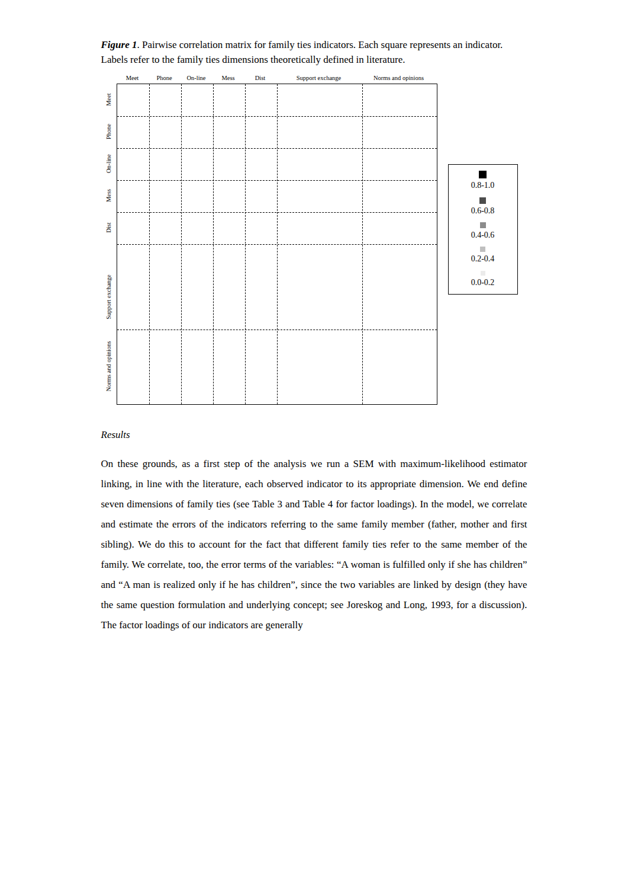Figure 1. Pairwise correlation matrix for family ties indicators. Each square represents an indicator. Labels refer to the family ties dimensions theoretically defined in literature.
Meet Phone On-line Mess Dist Support exchange Norms and opinions
Meet Phone On-line Mess Dist Support exchange Norms and opinions
0.8-1.0
0.6-0.8
0.4-0.6
0.2-0.4
0.0-0.2
Results
On these grounds, as a first step of the analysis we run a SEM with maximum-likelihood estimator linking, in line with the literature, each observed indicator to its appropriate dimension. We end define seven dimensions of family ties (see Table 3 and Table 4 for factor loadings). In the model, we correlate and estimate the errors of the indicators referring to the same family member (father, mother and first sibling). We do this to account for the fact that different family ties refer to the same member of the family. We correlate, too, the error terms of the variables: “A woman is fulfilled only if she has children” and “A man is realized only if he has children”, since the two variables are linked by design (they have the same question formulation and underlying concept; see Joreskog and Long, 1993, for a discussion). The factor loadings of our indicators are generally